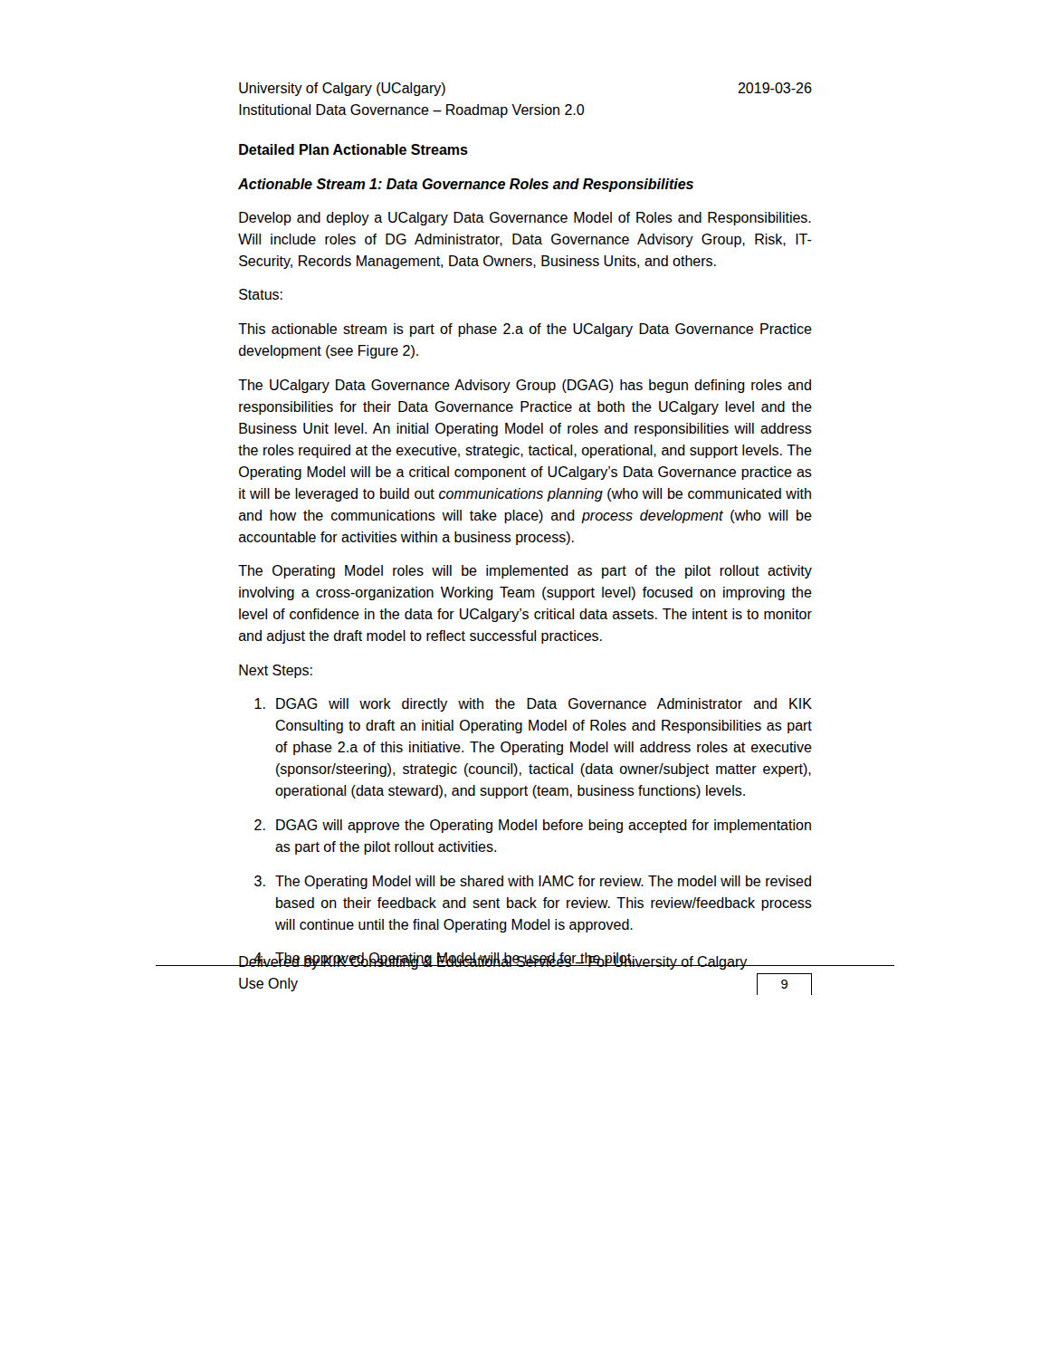University of Calgary (UCalgary)
Institutional Data Governance – Roadmap Version 2.0
2019-03-26
Detailed Plan Actionable Streams
Actionable Stream 1: Data Governance Roles and Responsibilities
Develop and deploy a UCalgary Data Governance Model of Roles and Responsibilities. Will include roles of DG Administrator, Data Governance Advisory Group, Risk, IT-Security, Records Management, Data Owners, Business Units, and others.
Status:
This actionable stream is part of phase 2.a of the UCalgary Data Governance Practice development (see Figure 2).
The UCalgary Data Governance Advisory Group (DGAG) has begun defining roles and responsibilities for their Data Governance Practice at both the UCalgary level and the Business Unit level. An initial Operating Model of roles and responsibilities will address the roles required at the executive, strategic, tactical, operational, and support levels. The Operating Model will be a critical component of UCalgary’s Data Governance practice as it will be leveraged to build out communications planning (who will be communicated with and how the communications will take place) and process development (who will be accountable for activities within a business process).
The Operating Model roles will be implemented as part of the pilot rollout activity involving a cross-organization Working Team (support level) focused on improving the level of confidence in the data for UCalgary’s critical data assets. The intent is to monitor and adjust the draft model to reflect successful practices.
Next Steps:
DGAG will work directly with the Data Governance Administrator and KIK Consulting to draft an initial Operating Model of Roles and Responsibilities as part of phase 2.a of this initiative. The Operating Model will address roles at executive (sponsor/steering), strategic (council), tactical (data owner/subject matter expert), operational (data steward), and support (team, business functions) levels.
DGAG will approve the Operating Model before being accepted for implementation as part of the pilot rollout activities.
The Operating Model will be shared with IAMC for review. The model will be revised based on their feedback and sent back for review. This review/feedback process will continue until the final Operating Model is approved.
The approved Operating Model will be used for the pilot.
Delivered by KIK Consulting & Educational Services – For University of Calgary Use Only
9